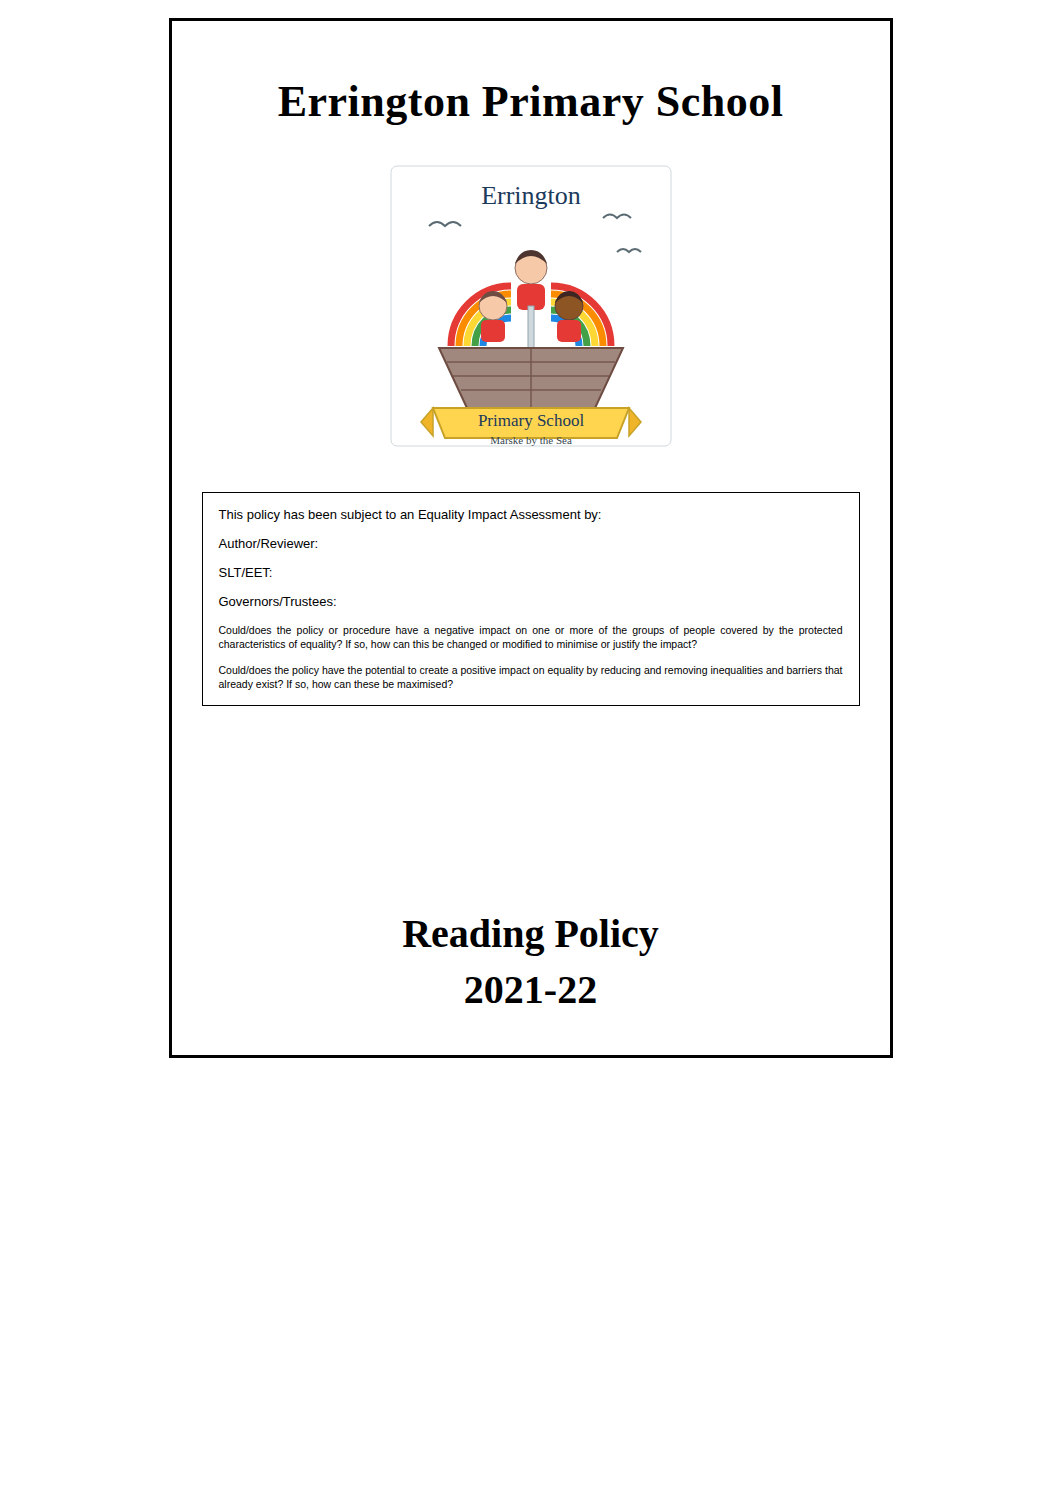Errington Primary School
Errington Primary School Marske by the Sea
This policy has been subject to an Equality Impact Assessment by:
Author/Reviewer:
SLT/EET:
Governors/Trustees:
Could/does the policy or procedure have a negative impact on one or more of the groups of people covered by the protected characteristics of equality? If so, how can this be changed or modified to minimise or justify the impact?
Could/does the policy have the potential to create a positive impact on equality by reducing and removing inequalities and barriers that already exist? If so, how can these be maximised?
Reading Policy
2021-22